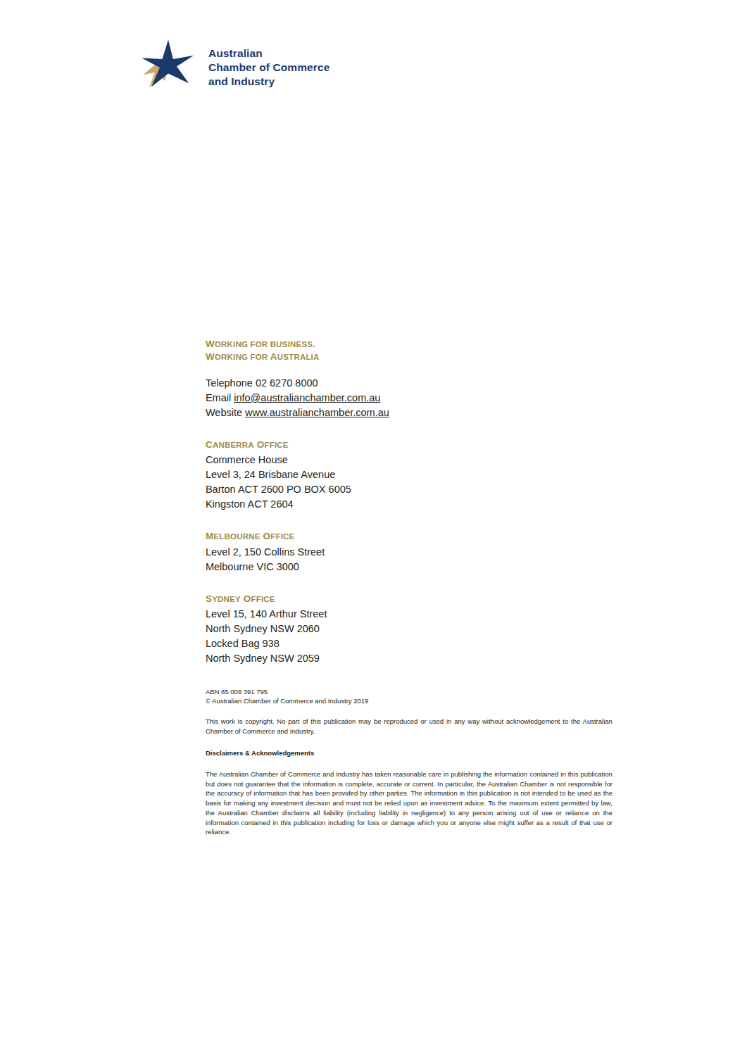Australian
Chamber of Commerce
and Industry
WORKING FOR BUSINESS.
WORKING FOR AUSTRALIA
Telephone 02 6270 8000
Email info@australianchamber.com.au
Website www.australianchamber.com.au
CANBERRA OFFICE
Commerce House
Level 3, 24 Brisbane Avenue
Barton ACT 2600 PO BOX 6005
Kingston ACT 2604
MELBOURNE OFFICE
Level 2, 150 Collins Street
Melbourne VIC 3000
SYDNEY OFFICE
Level 15, 140 Arthur Street
North Sydney NSW 2060
Locked Bag 938
North Sydney NSW 2059
ABN 85 008 391 795
© Australian Chamber of Commerce and Industry 2019
This work is copyright. No part of this publication may be reproduced or used in any way without acknowledgement to the Australian Chamber of Commerce and Industry.
Disclaimers & Acknowledgements
The Australian Chamber of Commerce and Industry has taken reasonable care in publishing the information contained in this publication but does not guarantee that the information is complete, accurate or current. In particular, the Australian Chamber is not responsible for the accuracy of information that has been provided by other parties. The information in this publication is not intended to be used as the basis for making any investment decision and must not be relied upon as investment advice. To the maximum extent permitted by law, the Australian Chamber disclaims all liability (including liability in negligence) to any person arising out of use or reliance on the information contained in this publication including for loss or damage which you or anyone else might suffer as a result of that use or reliance.